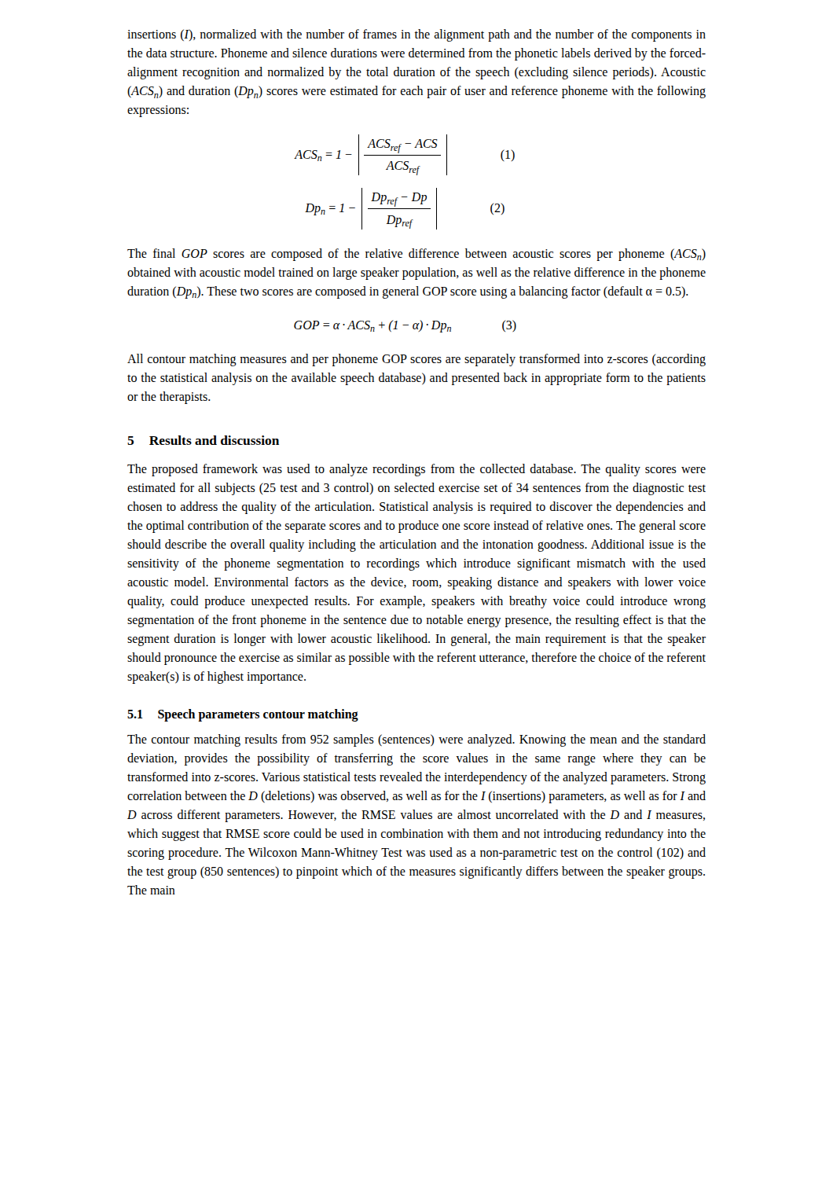insertions (I), normalized with the number of frames in the alignment path and the number of the components in the data structure. Phoneme and silence durations were determined from the phonetic labels derived by the forced-alignment recognition and normalized by the total duration of the speech (excluding silence periods). Acoustic (ACSn) and duration (Dpn) scores were estimated for each pair of user and reference phoneme with the following expressions:
ACSn = 1 − ACSref − ACS ACSref (1)
Dpn = 1 − Dpref − Dp Dpref (2)
The final GOP scores are composed of the relative difference between acoustic scores per phoneme (ACSn) obtained with acoustic model trained on large speaker population, as well as the relative difference in the phoneme duration (Dpn). These two scores are composed in general GOP score using a balancing factor (default α = 0.5).
GOP = α · ACSn + (1 − α) · Dpn (3)
All contour matching measures and per phoneme GOP scores are separately transformed into z-scores (according to the statistical analysis on the available speech database) and presented back in appropriate form to the patients or the therapists.
5 Results and discussion
The proposed framework was used to analyze recordings from the collected database. The quality scores were estimated for all subjects (25 test and 3 control) on selected exercise set of 34 sentences from the diagnostic test chosen to address the quality of the articulation. Statistical analysis is required to discover the dependencies and the optimal contribution of the separate scores and to produce one score instead of relative ones. The general score should describe the overall quality including the articulation and the intonation goodness. Additional issue is the sensitivity of the phoneme segmentation to recordings which introduce significant mismatch with the used acoustic model. Environmental factors as the device, room, speaking distance and speakers with lower voice quality, could produce unexpected results. For example, speakers with breathy voice could introduce wrong segmentation of the front phoneme in the sentence due to notable energy presence, the resulting effect is that the segment duration is longer with lower acoustic likelihood. In general, the main requirement is that the speaker should pronounce the exercise as similar as possible with the referent utterance, therefore the choice of the referent speaker(s) is of highest importance.
5.1 Speech parameters contour matching
The contour matching results from 952 samples (sentences) were analyzed. Knowing the mean and the standard deviation, provides the possibility of transferring the score values in the same range where they can be transformed into z-scores. Various statistical tests revealed the interdependency of the analyzed parameters. Strong correlation between the D (deletions) was observed, as well as for the I (insertions) parameters, as well as for I and D across different parameters. However, the RMSE values are almost uncorrelated with the D and I measures, which suggest that RMSE score could be used in combination with them and not introducing redundancy into the scoring procedure. The Wilcoxon Mann-Whitney Test was used as a non-parametric test on the control (102) and the test group (850 sentences) to pinpoint which of the measures significantly differs between the speaker groups. The main